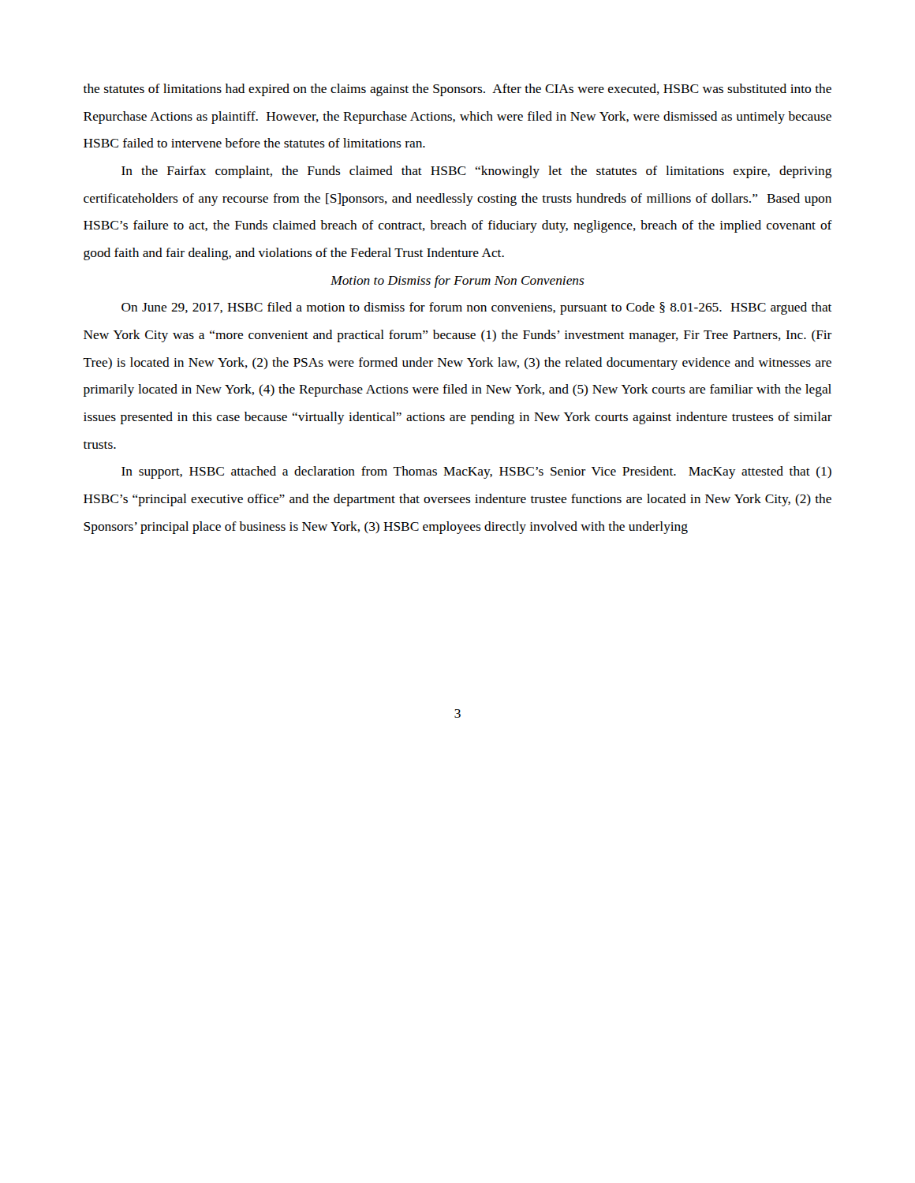the statutes of limitations had expired on the claims against the Sponsors. After the CIAs were executed, HSBC was substituted into the Repurchase Actions as plaintiff. However, the Repurchase Actions, which were filed in New York, were dismissed as untimely because HSBC failed to intervene before the statutes of limitations ran.
In the Fairfax complaint, the Funds claimed that HSBC “knowingly let the statutes of limitations expire, depriving certificateholders of any recourse from the [S]ponsors, and needlessly costing the trusts hundreds of millions of dollars.” Based upon HSBC’s failure to act, the Funds claimed breach of contract, breach of fiduciary duty, negligence, breach of the implied covenant of good faith and fair dealing, and violations of the Federal Trust Indenture Act.
Motion to Dismiss for Forum Non Conveniens
On June 29, 2017, HSBC filed a motion to dismiss for forum non conveniens, pursuant to Code § 8.01-265. HSBC argued that New York City was a “more convenient and practical forum” because (1) the Funds’ investment manager, Fir Tree Partners, Inc. (Fir Tree) is located in New York, (2) the PSAs were formed under New York law, (3) the related documentary evidence and witnesses are primarily located in New York, (4) the Repurchase Actions were filed in New York, and (5) New York courts are familiar with the legal issues presented in this case because “virtually identical” actions are pending in New York courts against indenture trustees of similar trusts.
In support, HSBC attached a declaration from Thomas MacKay, HSBC’s Senior Vice President. MacKay attested that (1) HSBC’s “principal executive office” and the department that oversees indenture trustee functions are located in New York City, (2) the Sponsors’ principal place of business is New York, (3) HSBC employees directly involved with the underlying
3